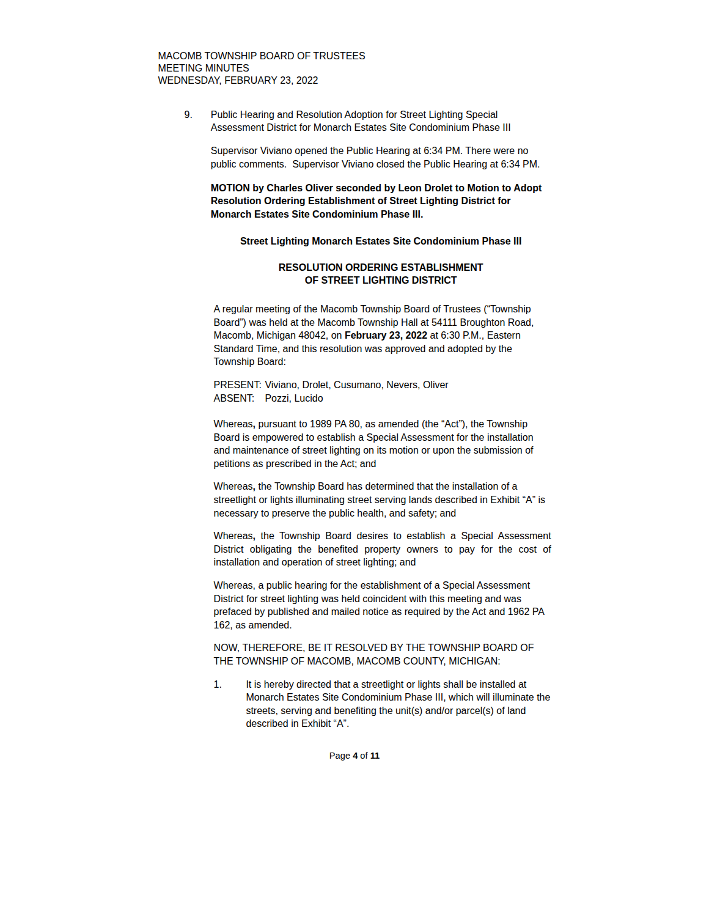MACOMB TOWNSHIP BOARD OF TRUSTEES
MEETING MINUTES
WEDNESDAY, FEBRUARY 23, 2022
9.
Public Hearing and Resolution Adoption for Street Lighting Special Assessment District for Monarch Estates Site Condominium Phase III
Supervisor Viviano opened the Public Hearing at 6:34 PM. There were no public comments. Supervisor Viviano closed the Public Hearing at 6:34 PM.
MOTION by Charles Oliver seconded by Leon Drolet to Motion to Adopt Resolution Ordering Establishment of Street Lighting District for Monarch Estates Site Condominium Phase III.
Street Lighting Monarch Estates Site Condominium Phase III
RESOLUTION ORDERING ESTABLISHMENT
OF STREET LIGHTING DISTRICT
A regular meeting of the Macomb Township Board of Trustees (“Township Board”) was held at the Macomb Township Hall at 54111 Broughton Road, Macomb, Michigan 48042, on February 23, 2022 at 6:30 P.M., Eastern Standard Time, and this resolution was approved and adopted by the Township Board:
| PRESENT: | Viviano, Drolet, Cusumano, Nevers, Oliver |
| ABSENT: | Pozzi, Lucido |
Whereas, pursuant to 1989 PA 80, as amended (the “Act”), the Township Board is empowered to establish a Special Assessment for the installation and maintenance of street lighting on its motion or upon the submission of petitions as prescribed in the Act; and
Whereas, the Township Board has determined that the installation of a streetlight or lights illuminating street serving lands described in Exhibit “A” is necessary to preserve the public health, and safety; and
Whereas, the Township Board desires to establish a Special Assessment District obligating the benefited property owners to pay for the cost of installation and operation of street lighting; and
Whereas, a public hearing for the establishment of a Special Assessment District for street lighting was held coincident with this meeting and was prefaced by published and mailed notice as required by the Act and 1962 PA 162, as amended.
NOW, THEREFORE, BE IT RESOLVED BY THE TOWNSHIP BOARD OF THE TOWNSHIP OF MACOMB, MACOMB COUNTY, MICHIGAN:
1.
It is hereby directed that a streetlight or lights shall be installed at Monarch Estates Site Condominium Phase III, which will illuminate the streets, serving and benefiting the unit(s) and/or parcel(s) of land described in Exhibit “A”.
Page 4 of 11